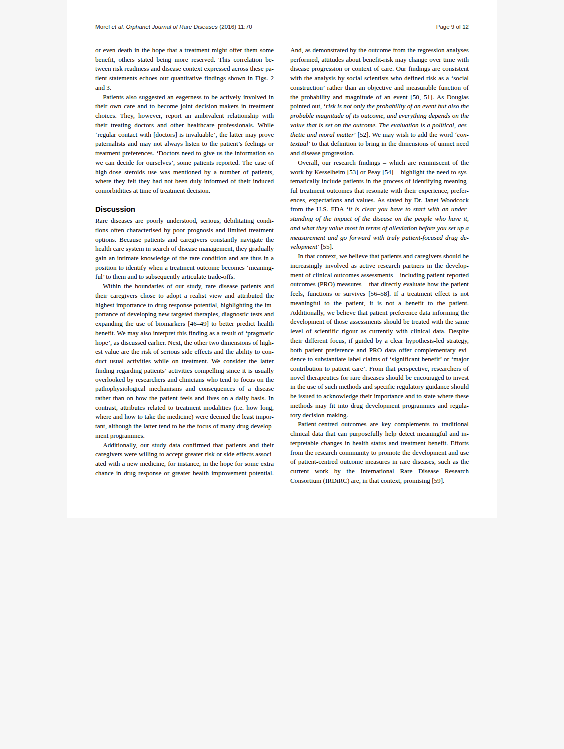Morel et al. Orphanet Journal of Rare Diseases (2016) 11:70
Page 9 of 12
or even death in the hope that a treatment might offer them some benefit, others stated being more reserved. This correlation between risk readiness and disease context expressed across these patient statements echoes our quantitative findings shown in Figs. 2 and 3.
Patients also suggested an eagerness to be actively involved in their own care and to become joint decision-makers in treatment choices. They, however, report an ambivalent relationship with their treating doctors and other healthcare professionals. While ‘regular contact with [doctors] is invaluable’, the latter may prove paternalists and may not always listen to the patient’s feelings or treatment preferences. ‘Doctors need to give us the information so we can decide for ourselves’, some patients reported. The case of high-dose steroids use was mentioned by a number of patients, where they felt they had not been duly informed of their induced comorbidities at time of treatment decision.
Discussion
Rare diseases are poorly understood, serious, debilitating conditions often characterised by poor prognosis and limited treatment options. Because patients and caregivers constantly navigate the health care system in search of disease management, they gradually gain an intimate knowledge of the rare condition and are thus in a position to identify when a treatment outcome becomes ‘meaningful’ to them and to subsequently articulate trade-offs.
Within the boundaries of our study, rare disease patients and their caregivers chose to adopt a realist view and attributed the highest importance to drug response potential, highlighting the importance of developing new targeted therapies, diagnostic tests and expanding the use of biomarkers [46–49] to better predict health benefit. We may also interpret this finding as a result of ‘pragmatic hope’, as discussed earlier. Next, the other two dimensions of highest value are the risk of serious side effects and the ability to conduct usual activities while on treatment. We consider the latter finding regarding patients’ activities compelling since it is usually overlooked by researchers and clinicians who tend to focus on the pathophysiological mechanisms and consequences of a disease rather than on how the patient feels and lives on a daily basis. In contrast, attributes related to treatment modalities (i.e. how long, where and how to take the medicine) were deemed the least important, although the latter tend to be the focus of many drug development programmes.
Additionally, our study data confirmed that patients and their caregivers were willing to accept greater risk or side effects associated with a new medicine, for instance, in the hope for some extra chance in drug response or greater health improvement potential. And, as demonstrated by the outcome from the regression analyses performed, attitudes about benefit-risk may change over time with disease progression or context of care. Our findings are consistent with the analysis by social scientists who defined risk as a ‘social construction’ rather than an objective and measurable function of the probability and magnitude of an event [50, 51]. As Douglas pointed out, ‘risk is not only the probability of an event but also the probable magnitude of its outcome, and everything depends on the value that is set on the outcome. The evaluation is a political, aesthetic and moral matter’ [52]. We may wish to add the word ‘contextual’ to that definition to bring in the dimensions of unmet need and disease progression.
Overall, our research findings – which are reminiscent of the work by Kesselheim [53] or Peay [54] – highlight the need to systematically include patients in the process of identifying meaningful treatment outcomes that resonate with their experience, preferences, expectations and values. As stated by Dr. Janet Woodcock from the U.S. FDA ‘it is clear you have to start with an understanding of the impact of the disease on the people who have it, and what they value most in terms of alleviation before you set up a measurement and go forward with truly patient-focused drug development’ [55].
In that context, we believe that patients and caregivers should be increasingly involved as active research partners in the development of clinical outcomes assessments – including patient-reported outcomes (PRO) measures – that directly evaluate how the patient feels, functions or survives [56–58]. If a treatment effect is not meaningful to the patient, it is not a benefit to the patient. Additionally, we believe that patient preference data informing the development of those assessments should be treated with the same level of scientific rigour as currently with clinical data. Despite their different focus, if guided by a clear hypothesis-led strategy, both patient preference and PRO data offer complementary evidence to substantiate label claims of ‘significant benefit’ or ‘major contribution to patient care’. From that perspective, researchers of novel therapeutics for rare diseases should be encouraged to invest in the use of such methods and specific regulatory guidance should be issued to acknowledge their importance and to state where these methods may fit into drug development programmes and regulatory decision-making.
Patient-centred outcomes are key complements to traditional clinical data that can purposefully help detect meaningful and interpretable changes in health status and treatment benefit. Efforts from the research community to promote the development and use of patient-centred outcome measures in rare diseases, such as the current work by the International Rare Disease Research Consortium (IRDiRC) are, in that context, promising [59].